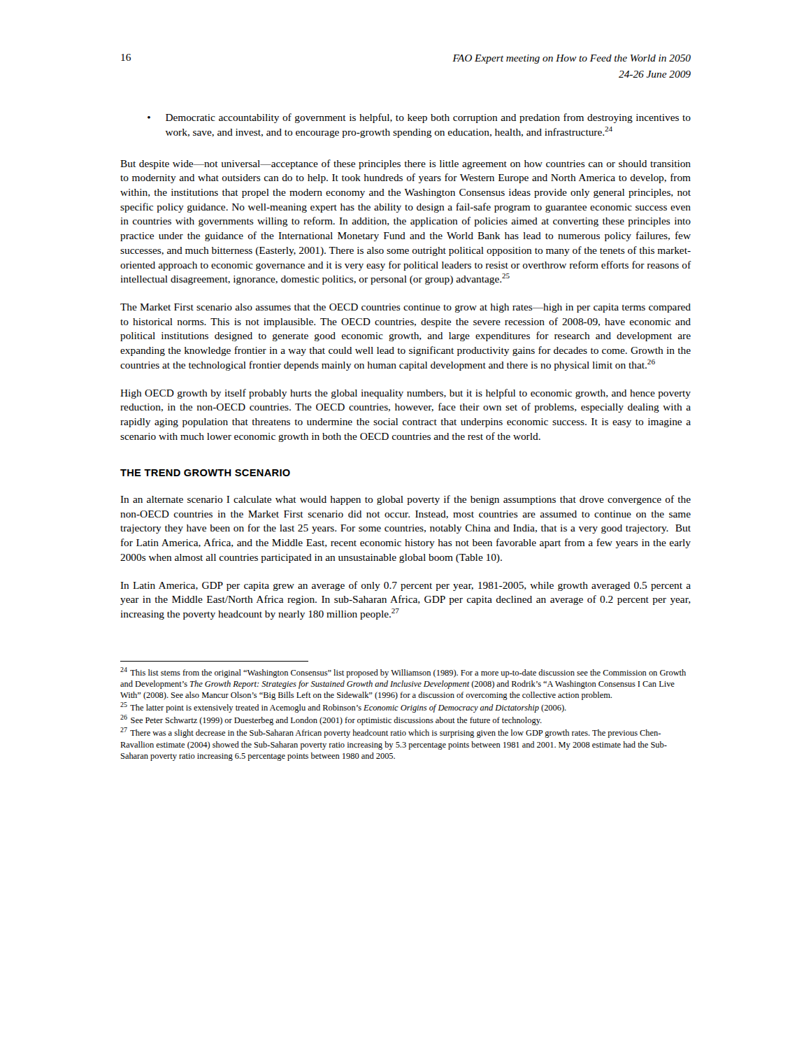16
FAO Expert meeting on How to Feed the World in 2050
24-26 June 2009
Democratic accountability of government is helpful, to keep both corruption and predation from destroying incentives to work, save, and invest, and to encourage pro-growth spending on education, health, and infrastructure.24
But despite wide—not universal—acceptance of these principles there is little agreement on how countries can or should transition to modernity and what outsiders can do to help. It took hundreds of years for Western Europe and North America to develop, from within, the institutions that propel the modern economy and the Washington Consensus ideas provide only general principles, not specific policy guidance. No well-meaning expert has the ability to design a fail-safe program to guarantee economic success even in countries with governments willing to reform. In addition, the application of policies aimed at converting these principles into practice under the guidance of the International Monetary Fund and the World Bank has lead to numerous policy failures, few successes, and much bitterness (Easterly, 2001). There is also some outright political opposition to many of the tenets of this market-oriented approach to economic governance and it is very easy for political leaders to resist or overthrow reform efforts for reasons of intellectual disagreement, ignorance, domestic politics, or personal (or group) advantage.25
The Market First scenario also assumes that the OECD countries continue to grow at high rates—high in per capita terms compared to historical norms. This is not implausible. The OECD countries, despite the severe recession of 2008-09, have economic and political institutions designed to generate good economic growth, and large expenditures for research and development are expanding the knowledge frontier in a way that could well lead to significant productivity gains for decades to come. Growth in the countries at the technological frontier depends mainly on human capital development and there is no physical limit on that.26
High OECD growth by itself probably hurts the global inequality numbers, but it is helpful to economic growth, and hence poverty reduction, in the non-OECD countries. The OECD countries, however, face their own set of problems, especially dealing with a rapidly aging population that threatens to undermine the social contract that underpins economic success. It is easy to imagine a scenario with much lower economic growth in both the OECD countries and the rest of the world.
THE TREND GROWTH SCENARIO
In an alternate scenario I calculate what would happen to global poverty if the benign assumptions that drove convergence of the non-OECD countries in the Market First scenario did not occur. Instead, most countries are assumed to continue on the same trajectory they have been on for the last 25 years. For some countries, notably China and India, that is a very good trajectory. But for Latin America, Africa, and the Middle East, recent economic history has not been favorable apart from a few years in the early 2000s when almost all countries participated in an unsustainable global boom (Table 10).
In Latin America, GDP per capita grew an average of only 0.7 percent per year, 1981-2005, while growth averaged 0.5 percent a year in the Middle East/North Africa region. In sub-Saharan Africa, GDP per capita declined an average of 0.2 percent per year, increasing the poverty headcount by nearly 180 million people.27
24 This list stems from the original “Washington Consensus” list proposed by Williamson (1989). For a more up-to-date discussion see the Commission on Growth and Development’s The Growth Report: Strategies for Sustained Growth and Inclusive Development (2008) and Rodrik’s “A Washington Consensus I Can Live With” (2008). See also Mancur Olson’s “Big Bills Left on the Sidewalk” (1996) for a discussion of overcoming the collective action problem.
25 The latter point is extensively treated in Acemoglu and Robinson’s Economic Origins of Democracy and Dictatorship (2006).
26 See Peter Schwartz (1999) or Duesterbeg and London (2001) for optimistic discussions about the future of technology.
27 There was a slight decrease in the Sub-Saharan African poverty headcount ratio which is surprising given the low GDP growth rates. The previous Chen-Ravallion estimate (2004) showed the Sub-Saharan poverty ratio increasing by 5.3 percentage points between 1981 and 2001. My 2008 estimate had the Sub-Saharan poverty ratio increasing 6.5 percentage points between 1980 and 2005.